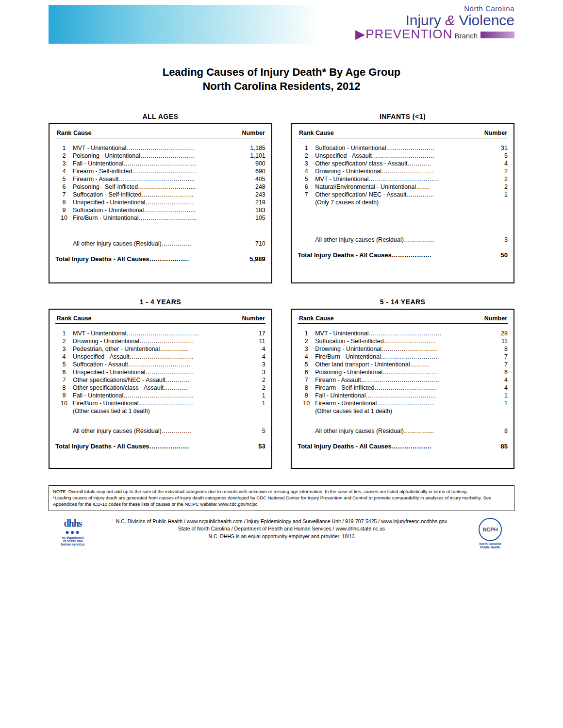North Carolina
Injury & Violence
▶PREVENTION Branch
Leading Causes of Injury Death* By Age Group
North Carolina Residents, 2012
ALL AGES
| Rank | Cause | Number |
| --- | --- | --- |
| 1 | MVT - Unintentional ……………………………. | 1,185 |
| 2 | Poisoning - Unintentional ……………………… | 1,101 |
| 3 | Fall - Unintentional ……………………………… | 900 |
| 4 | Firearm - Self-inflicted ………………………….. | 690 |
| 5 | Firearm - Assault ……………………………….. | 405 |
| 6 | Poisoning - Self-inflicted ……………………….. | 248 |
| 7 | Suffocation - Self-inflicted …………………….. | 243 |
| 8 | Unspecified - Unintentional …………………… | 219 |
| 9 | Suffocation - Unintentional …………………….. | 183 |
| 10 | Fire/Burn - Unintentional ……………………….. | 105 |
| | All other injury causes (Residual) …………… | 710 |
| Total Injury Deaths - All Causes ………………. | 5,989 |
INFANTS (<1)
| Rank | Cause | Number |
| --- | --- | --- |
| 1 | Suffocation - Unintentional …………………… | 31 |
| 2 | Unspecified - Assault …………………………. | 5 |
| 3 | Other specification/ class - Assault ………… | 4 |
| 4 | Drowning - Unintentional …………………….. | 2 |
| 5 | MVT - Unintentional …………………………….. | 2 |
| 6 | Natural/Environmental - Unintentional ……. | 2 |
| 7 | Other specification/ NEC - Assault ………….. | 1 |
| | (Only 7 causes of death) | |
| | All other injury causes (Residual) …………… | 3 |
| Total Injury Deaths - All Causes ………………. | 50 |
1 - 4 YEARS
| Rank | Cause | Number |
| --- | --- | --- |
| 1 | MVT - Unintentional ……………………………… | 17 |
| 2 | Drowning - Unintentional ……………………… | 11 |
| 3 | Pedestrian, other - Unintentional ………….. | 4 |
| 4 | Unspecified - Assault ………………………….. | 4 |
| 5 | Suffocation - Assault …………………………. | 3 |
| 6 | Unspecified - Unintentional …………………… | 3 |
| 7 | Other specifications/NEC - Assault ………… | 2 |
| 8 | Other specification/class - Assault ………… | 2 |
| 9 | Fall - Unintentional …………………………….. | 1 |
| 10 | Fire/Burn - Unintentional ……………………… | 1 |
| | (Other causes tied at 1 death) | |
| | All other injury causes (Residual) …………… | 5 |
| Total Injury Deaths - All Causes ………………. | 53 |
5 - 14 YEARS
| Rank | Cause | Number |
| --- | --- | --- |
| 1 | MVT - Unintentional ……………………………… | 28 |
| 2 | Suffocation - Self-inflicted …………………….. | 11 |
| 3 | Drowning - Unintentional ………………………. | 8 |
| 4 | Fire/Burn - Unintentional ……………………….. | 7 |
| 5 | Other land transport - Unintentional ………. | 7 |
| 6 | Poisoning - Unintentional ………………………. | 6 |
| 7 | Firearm - Assault ………………………………… | 4 |
| 8 | Firearm - Self-inflicted …………………………. | 4 |
| 9 | Fall - Unintentional …………………………….. | 1 |
| 10 | Firearm - Unintentional ……………………….. | 1 |
| | (Other causes tied at 1 death) | |
| | All other injury causes (Residual) …………… | 8 |
| Total Injury Deaths - All Causes ………………. | 85 |
NOTE: Overall totals may not add up to the sum of the individual categories due to records with unknown or missing age information. In the case of ties, causes are listed alphabetically in terms of ranking.
*Leading causes of injury death are generated from causes of injury death categories developed by CDC National Center for Injury Prevention and Control to promote comparability in analyses of injury morbidity. See Appendices for the ICD-10 codes for these lists of causes or the NCIPC website: www.cdc.gov/ncipc
dhhs
●●●
nc department
of health and
human services
N.C. Division of Public Health / www.ncpublichealth.com / Injury Epidemiology and Surveillance Unit / 919-707-5425 / www.injuryfreenc.ncdhhs.gov
State of North Carolina / Department of Health and Human Services / www.dhhs.state.nc.us
N.C. DHHS is an equal opportunity employer and provider. 10/13
NCPH
North Carolina
Public Health